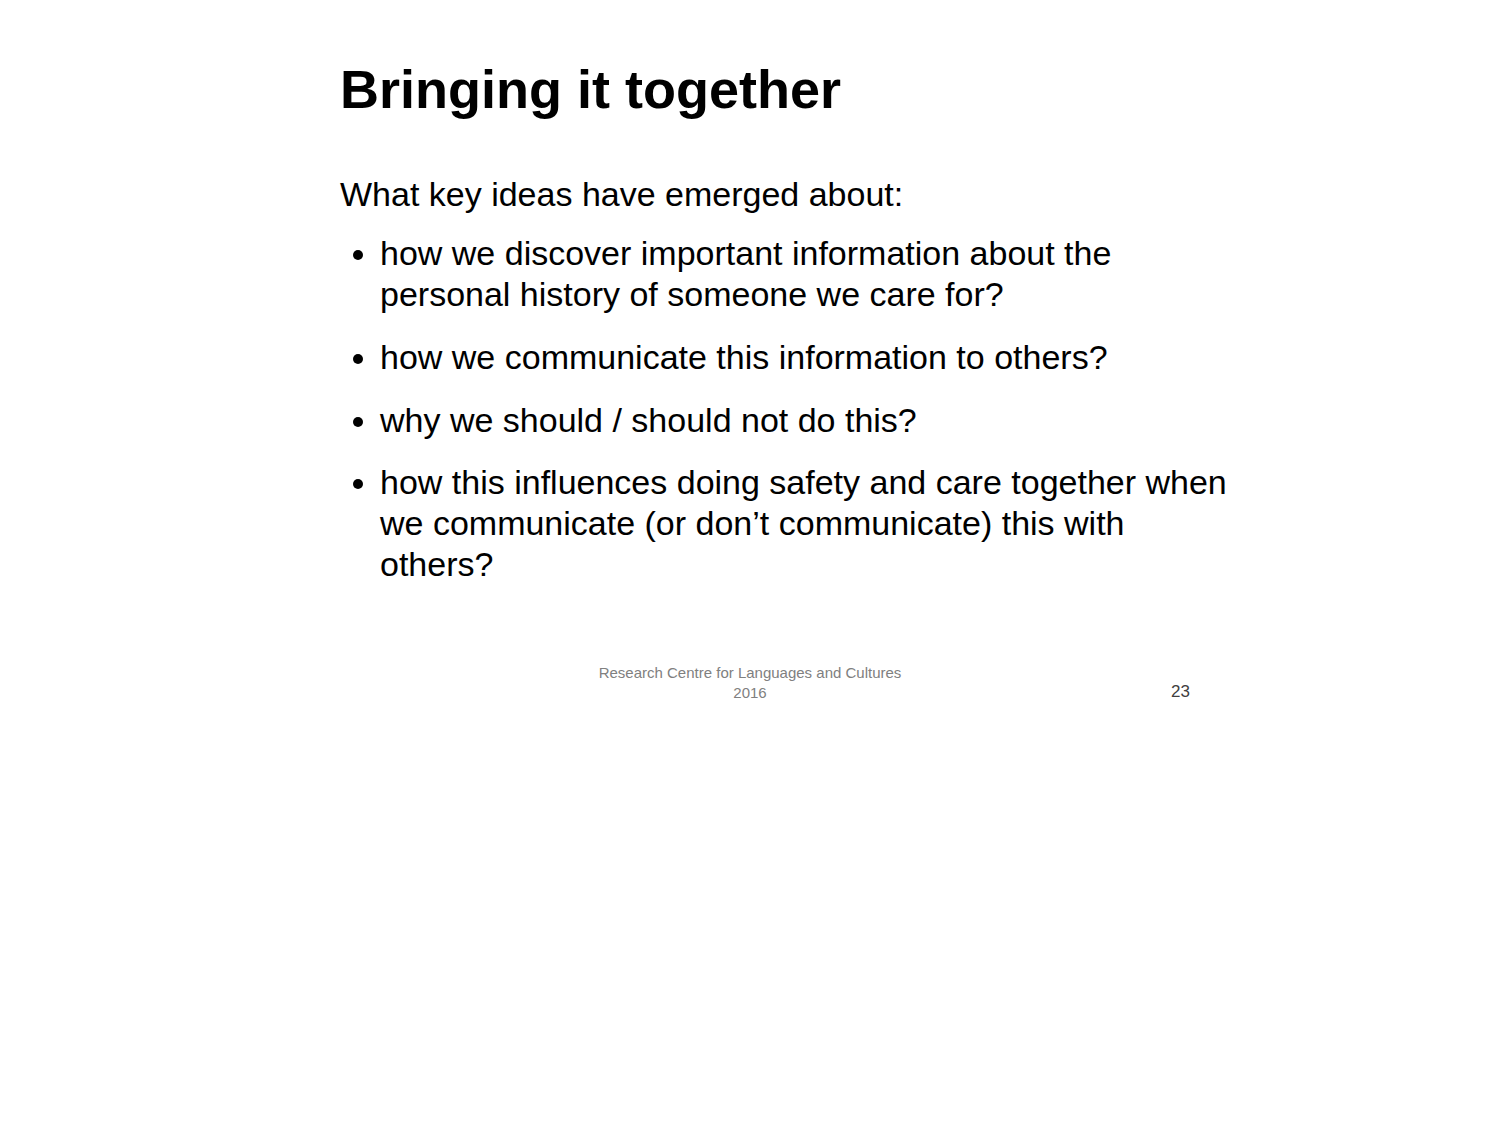Bringing it together
What key ideas have emerged about:
how we discover important information about the personal history of someone we care for?
how we communicate this information to others?
why we should / should not do this?
how this influences doing safety and care together when we communicate (or don’t communicate) this with others?
Research Centre for Languages and Cultures
2016
23